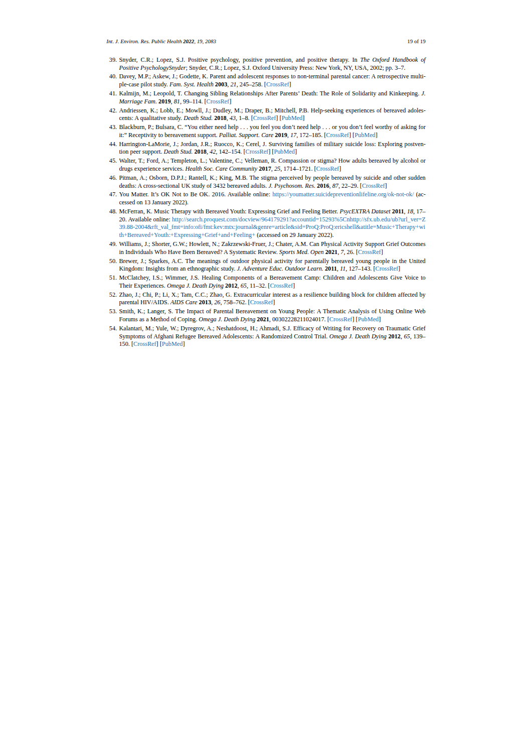Int. J. Environ. Res. Public Health 2022, 19, 2083
19 of 19
Snyder, C.R.; Lopez, S.J. Positive psychology, positive prevention, and positive therapy. In The Oxford Handbook of Positive Psychology Snyder; Snyder, C.R.; Lopez, S.J. Oxford University Press: New York, NY, USA, 2002; pp. 3–7.
Davey, M.P.; Askew, J.; Godette, K. Parent and adolescent responses to non-terminal parental cancer: A retrospective multiple-case pilot study. Fam. Syst. Health 2003, 21, 245–258. [CrossRef]
Kalmijn, M.; Leopold, T. Changing Sibling Relationships After Parents’ Death: The Role of Solidarity and Kinkeeping. J. Marriage Fam. 2019, 81, 99–114. [CrossRef]
Andriessen, K.; Lobb, E.; Mowll, J.; Dudley, M.; Draper, B.; Mitchell, P.B. Help-seeking experiences of bereaved adolescents: A qualitative study. Death Stud. 2018, 43, 1–8. [CrossRef] [PubMed]
Blackburn, P.; Bulsara, C. “You either need help . . . you feel you don’t need help . . . or you don’t feel worthy of asking for it:” Receptivity to bereavement support. Palliat. Support. Care 2019, 17, 172–185. [CrossRef] [PubMed]
Harrington-LaMorie, J.; Jordan, J.R.; Ruocco, K.; Cerel, J. Surviving families of military suicide loss: Exploring postvention peer support. Death Stud. 2018, 42, 142–154. [CrossRef] [PubMed]
Walter, T.; Ford, A.; Templeton, L.; Valentine, C.; Velleman, R. Compassion or stigma? How adults bereaved by alcohol or drugs experience services. Health Soc. Care Community 2017, 25, 1714–1721. [CrossRef]
Pitman, A.; Osborn, D.P.J.; Rantell, K.; King, M.B. The stigma perceived by people bereaved by suicide and other sudden deaths: A cross-sectional UK study of 3432 bereaved adults. J. Psychosom. Res. 2016, 87, 22–29. [CrossRef]
You Matter. It’s OK Not to Be OK. 2016. Available online: https://youmatter.suicidepreventionlifeline.org/ok-not-ok/ (accessed on 13 January 2022).
McFerran, K. Music Therapy with Bereaved Youth: Expressing Grief and Feeling Better. PsycEXTRA Dataset 2011, 18, 17–20. Available online: http://search.proquest.com/docview/964179291?accountid=15293%5Cnhttp://sfx.ub.edu/ub?url_ver=Z39.88-2004&rft_val_fmt=info:ofi/fmt:kev:mtx:journal&genre=article&sid=ProQ:ProQ:ericshell&atitle=Music+Therapy+with+Bereaved+Youth:+Expressing+Grief+and+Feeling+ (accessed on 29 January 2022).
Williams, J.; Shorter, G.W.; Howlett, N.; Zakrzewski-Fruer, J.; Chater, A.M. Can Physical Activity Support Grief Outcomes in Individuals Who Have Been Bereaved? A Systematic Review. Sports Med. Open 2021, 7, 26. [CrossRef]
Brewer, J.; Sparkes, A.C. The meanings of outdoor physical activity for parentally bereaved young people in the United Kingdom: Insights from an ethnographic study. J. Adventure Educ. Outdoor Learn. 2011, 11, 127–143. [CrossRef]
McClatchey, I.S.; Wimmer, J.S. Healing Components of a Bereavement Camp: Children and Adolescents Give Voice to Their Experiences. Omega J. Death Dying 2012, 65, 11–32. [CrossRef]
Zhao, J.; Chi, P.; Li, X.; Tam, C.C.; Zhao, G. Extracurricular interest as a resilience building block for children affected by parental HIV/AIDS. AIDS Care 2013, 26, 758–762. [CrossRef]
Smith, K.; Langer, S. The Impact of Parental Bereavement on Young People: A Thematic Analysis of Using Online Web Forums as a Method of Coping. Omega J. Death Dying 2021, 00302228211024017. [CrossRef] [PubMed]
Kalantari, M.; Yule, W.; Dyregrov, A.; Neshatdoost, H.; Ahmadi, S.J. Efficacy of Writing for Recovery on Traumatic Grief Symptoms of Afghani Refugee Bereaved Adolescents: A Randomized Control Trial. Omega J. Death Dying 2012, 65, 139–150. [CrossRef] [PubMed]